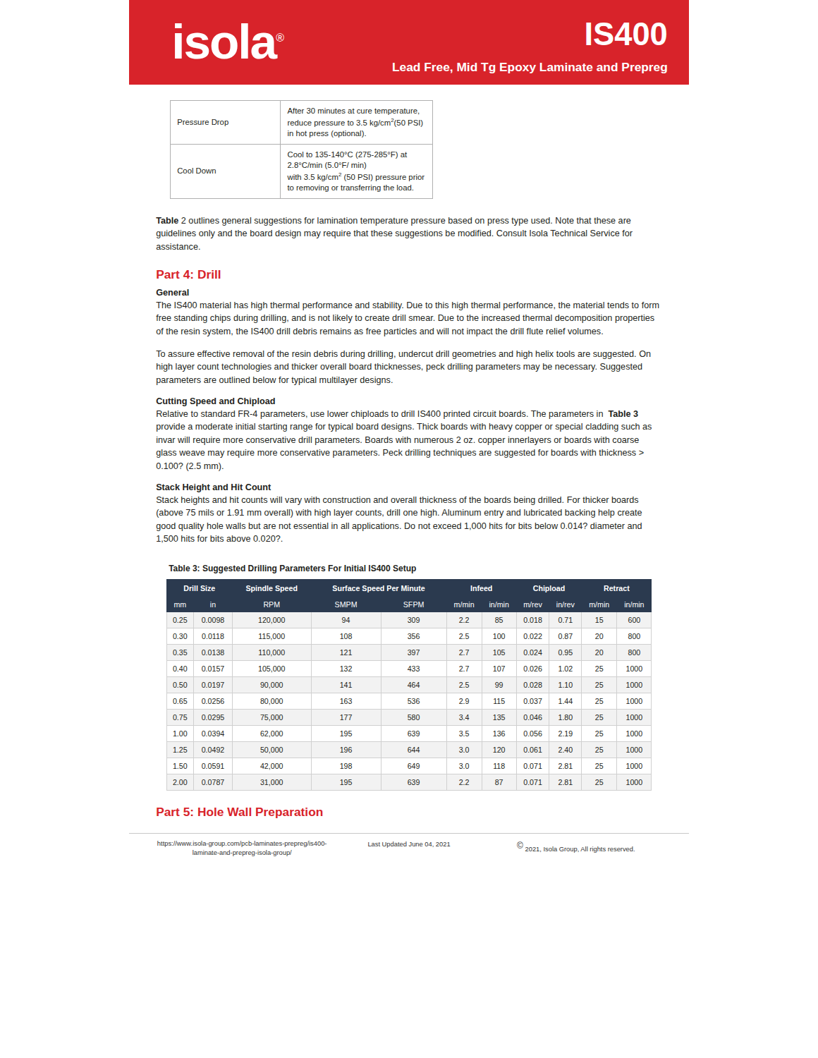isola®
IS400
Lead Free, Mid Tg Epoxy Laminate and Prepreg
| Pressure Drop | After 30 minutes at cure temperature, reduce pressure to 3.5 kg/cm 2 (50 PSI) in hot press (optional). |
| Cool Down | Cool to 135-140°C (275-285°F) at 2.8°C/min (5.0°F/ min) with 3.5 kg/cm 2 (50 PSI) pressure prior to removing or transferring the load. |
Table 2 outlines general suggestions for lamination temperature pressure based on press type used. Note that these are guidelines only and the board design may require that these suggestions be modified. Consult Isola Technical Service for assistance.
Part 4: Drill
General
The IS400 material has high thermal performance and stability. Due to this high thermal performance, the material tends to form free standing chips during drilling, and is not likely to create drill smear. Due to the increased thermal decomposition properties of the resin system, the IS400 drill debris remains as free particles and will not impact the drill flute relief volumes.
To assure effective removal of the resin debris during drilling, undercut drill geometries and high helix tools are suggested. On high layer count technologies and thicker overall board thicknesses, peck drilling parameters may be necessary. Suggested parameters are outlined below for typical multilayer designs.
Cutting Speed and Chipload
Relative to standard FR-4 parameters, use lower chiploads to drill IS400 printed circuit boards. The parameters in Table 3 provide a moderate initial starting range for typical board designs. Thick boards with heavy copper or special cladding such as invar will require more conservative drill parameters. Boards with numerous 2 oz. copper innerlayers or boards with coarse glass weave may require more conservative parameters. Peck drilling techniques are suggested for boards with thickness > 0.100? (2.5 mm).
Stack Height and Hit Count
Stack heights and hit counts will vary with construction and overall thickness of the boards being drilled. For thicker boards (above 75 mils or 1.91 mm overall) with high layer counts, drill one high. Aluminum entry and lubricated backing help create good quality hole walls but are not essential in all applications. Do not exceed 1,000 hits for bits below 0.014? diameter and 1,500 hits for bits above 0.020?.
Table 3: Suggested Drilling Parameters For Initial IS400 Setup
| Drill Size | Spindle Speed | Surface Speed Per Minute | Infeed | Chipload | Retract |
| --- | --- | --- | --- | --- | --- |
| mm | in | RPM | SMPM | SFPM | m/min | in/min | m/rev | in/rev | m/min | in/min |
| 0.25 | 0.0098 | 120,000 | 94 | 309 | 2.2 | 85 | 0.018 | 0.71 | 15 | 600 |
| 0.30 | 0.0118 | 115,000 | 108 | 356 | 2.5 | 100 | 0.022 | 0.87 | 20 | 800 |
| 0.35 | 0.0138 | 110,000 | 121 | 397 | 2.7 | 105 | 0.024 | 0.95 | 20 | 800 |
| 0.40 | 0.0157 | 105,000 | 132 | 433 | 2.7 | 107 | 0.026 | 1.02 | 25 | 1000 |
| 0.50 | 0.0197 | 90,000 | 141 | 464 | 2.5 | 99 | 0.028 | 1.10 | 25 | 1000 |
| 0.65 | 0.0256 | 80,000 | 163 | 536 | 2.9 | 115 | 0.037 | 1.44 | 25 | 1000 |
| 0.75 | 0.0295 | 75,000 | 177 | 580 | 3.4 | 135 | 0.046 | 1.80 | 25 | 1000 |
| 1.00 | 0.0394 | 62,000 | 195 | 639 | 3.5 | 136 | 0.056 | 2.19 | 25 | 1000 |
| 1.25 | 0.0492 | 50,000 | 196 | 644 | 3.0 | 120 | 0.061 | 2.40 | 25 | 1000 |
| 1.50 | 0.0591 | 42,000 | 198 | 649 | 3.0 | 118 | 0.071 | 2.81 | 25 | 1000 |
| 2.00 | 0.0787 | 31,000 | 195 | 639 | 2.2 | 87 | 0.071 | 2.81 | 25 | 1000 |
Part 5: Hole Wall Preparation
https://www.isola-group.com/pcb-laminates-prepreg/is400-laminate-and-prepreg-isola-group/
Last Updated June 04, 2021
© 2021, Isola Group, All rights reserved.